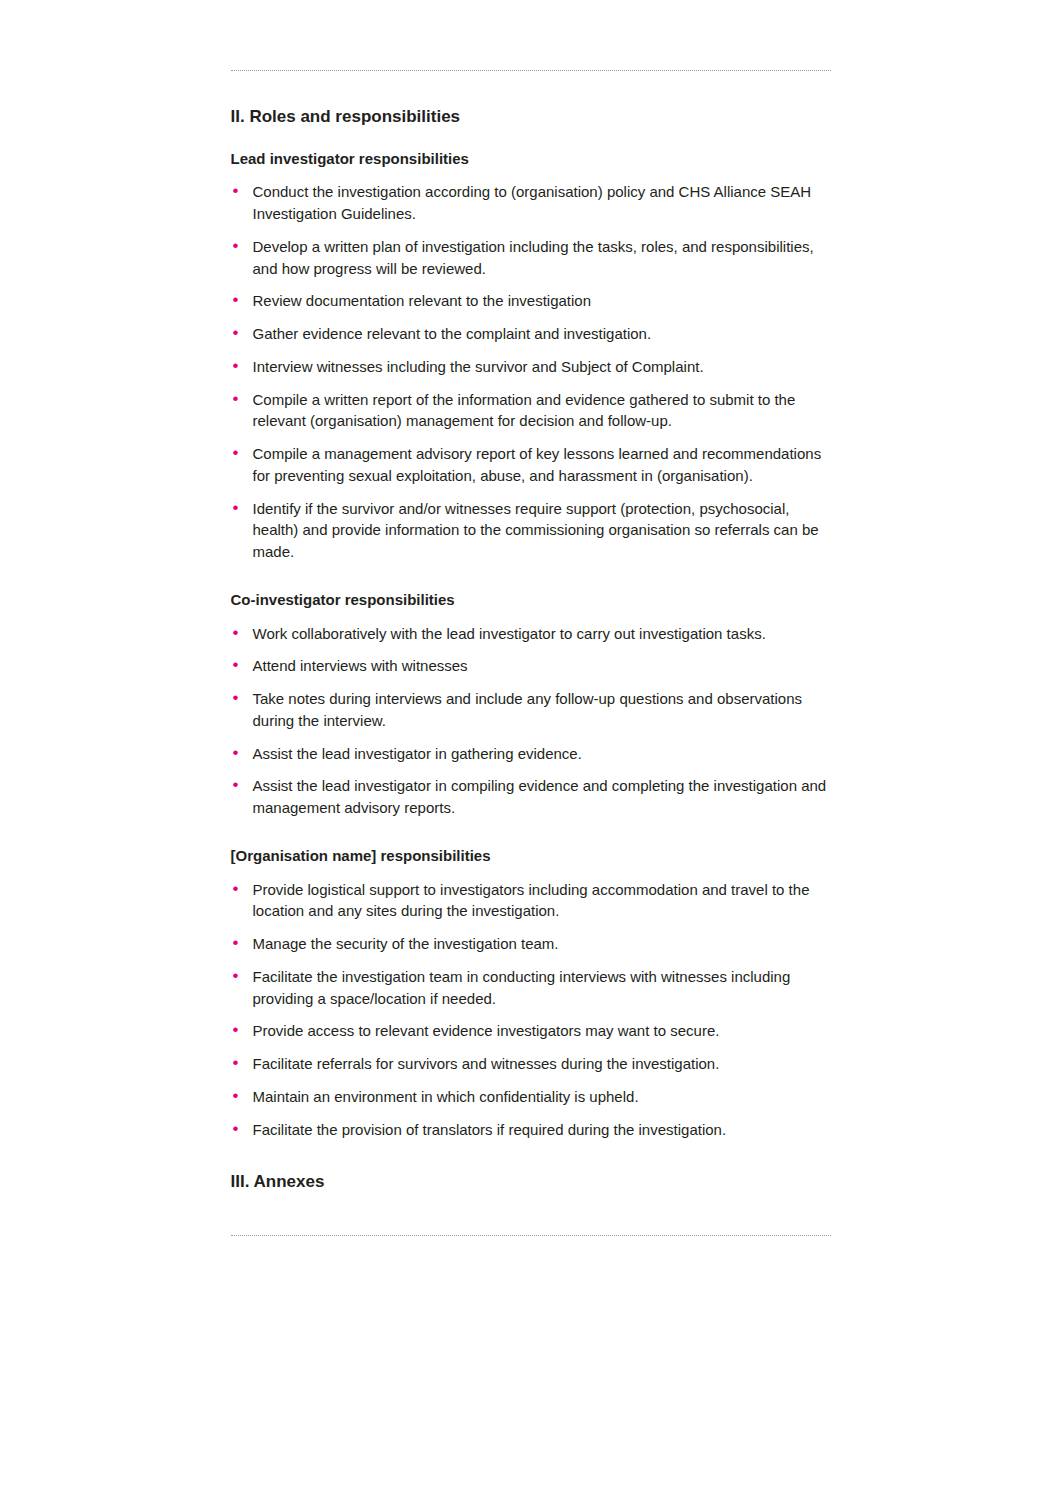II. Roles and responsibilities
Lead investigator responsibilities
Conduct the investigation according to (organisation) policy and CHS Alliance SEAH Investigation Guidelines.
Develop a written plan of investigation including the tasks, roles, and responsibilities, and how progress will be reviewed.
Review documentation relevant to the investigation
Gather evidence relevant to the complaint and investigation.
Interview witnesses including the survivor and Subject of Complaint.
Compile a written report of the information and evidence gathered to submit to the relevant (organisation) management for decision and follow-up.
Compile a management advisory report of key lessons learned and recommendations for preventing sexual exploitation, abuse, and harassment in (organisation).
Identify if the survivor and/or witnesses require support (protection, psychosocial, health) and provide information to the commissioning organisation so referrals can be made.
Co-investigator responsibilities
Work collaboratively with the lead investigator to carry out investigation tasks.
Attend interviews with witnesses
Take notes during interviews and include any follow-up questions and observations during the interview.
Assist the lead investigator in gathering evidence.
Assist the lead investigator in compiling evidence and completing the investigation and management advisory reports.
[Organisation name] responsibilities
Provide logistical support to investigators including accommodation and travel to the location and any sites during the investigation.
Manage the security of the investigation team.
Facilitate the investigation team in conducting interviews with witnesses including providing a space/location if needed.
Provide access to relevant evidence investigators may want to secure.
Facilitate referrals for survivors and witnesses during the investigation.
Maintain an environment in which confidentiality is upheld.
Facilitate the provision of translators if required during the investigation.
III. Annexes